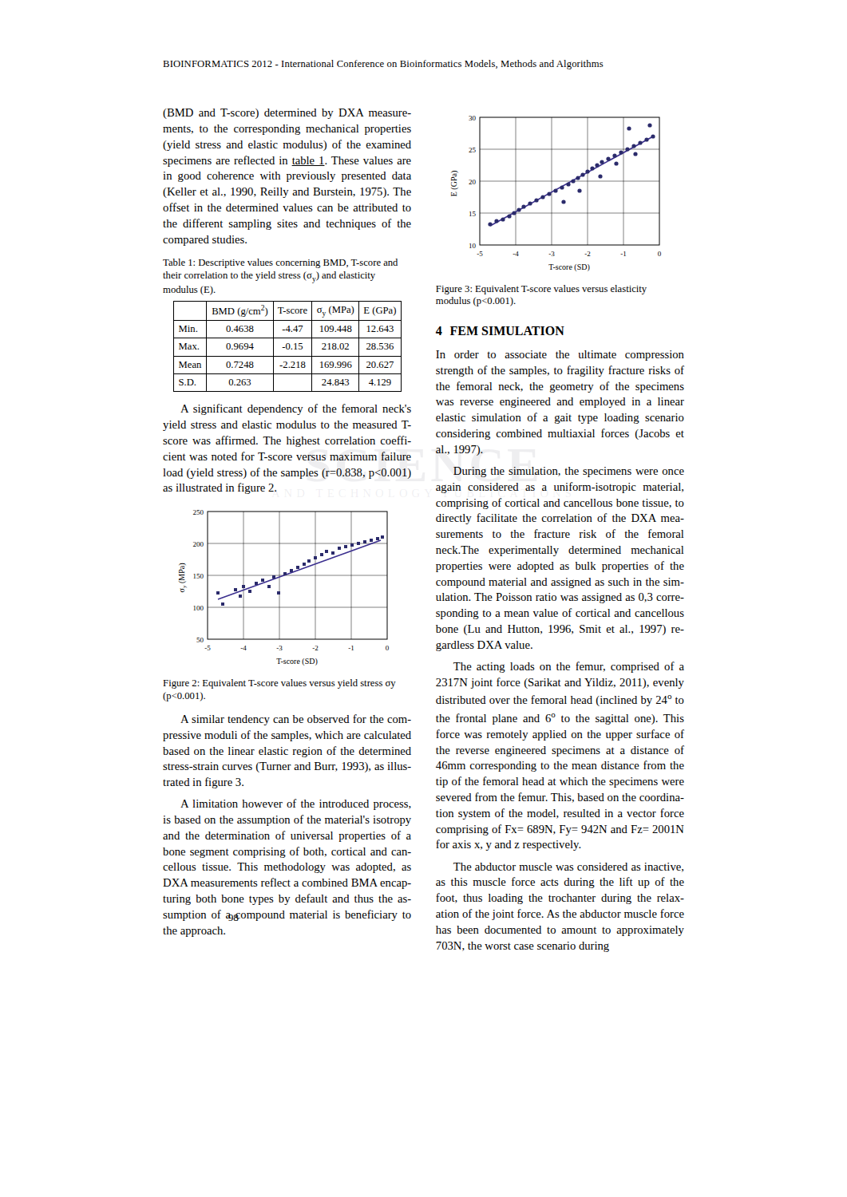SCIENCEAND TECHNOLOGY PUBLICATIONS
BIOINFORMATICS 2012 - International Conference on Bioinformatics Models, Methods and Algorithms
(BMD and T-score) determined by DXA measurements, to the corresponding mechanical properties (yield stress and elastic modulus) of the examined specimens are reflected in table 1. These values are in good coherence with previously presented data (Keller et al., 1990, Reilly and Burstein, 1975). The offset in the determined values can be attributed to the different sampling sites and techniques of the compared studies.
Table 1: Descriptive values concerning BMD, T-score and their correlation to the yield stress (σy) and elasticity modulus (E).
| | BMD (g/cm 2 ) | T-score | σ y (MPa) | E (GPa) |
| --- | --- | --- | --- | --- |
| Min. | 0.4638 | -4.47 | 109.448 | 12.643 |
| Max. | 0.9694 | -0.15 | 218.02 | 28.536 |
| Mean | 0.7248 | -2.218 | 169.996 | 20.627 |
| S.D. | 0.263 | | 24.843 | 4.129 |
A significant dependency of the femoral neck's yield stress and elastic modulus to the measured T-score was affirmed. The highest correlation coefficient was noted for T-score versus maximum failure load (yield stress) of the samples (r=0.838, p<0.001) as illustrated in figure 2.
250 200 150 100 50 -5 -4 -3 -2 -1 0 T-score (SD) σy (MPa)
Figure 2: Equivalent T-score values versus yield stress σy (p<0.001).
A similar tendency can be observed for the compressive moduli of the samples, which are calculated based on the linear elastic region of the determined stress-strain curves (Turner and Burr, 1993), as illustrated in figure 3.
A limitation however of the introduced process, is based on the assumption of the material's isotropy and the determination of universal properties of a bone segment comprising of both, cortical and cancellous tissue. This methodology was adopted, as DXA measurements reflect a combined BMA encapturing both bone types by default and thus the assumption of a compound material is beneficiary to the approach.
30 25 20 15 10 -5 -4 -3 -2 -1 0 T-score (SD) E (GPa)
Figure 3: Equivalent T-score values versus elasticity modulus (p<0.001).
4 FEM SIMULATION
In order to associate the ultimate compression strength of the samples, to fragility fracture risks of the femoral neck, the geometry of the specimens was reverse engineered and employed in a linear elastic simulation of a gait type loading scenario considering combined multiaxial forces (Jacobs et al., 1997).
During the simulation, the specimens were once again considered as a uniform-isotropic material, comprising of cortical and cancellous bone tissue, to directly facilitate the correlation of the DXA measurements to the fracture risk of the femoral neck.The experimentally determined mechanical properties were adopted as bulk properties of the compound material and assigned as such in the simulation. The Poisson ratio was assigned as 0,3 corresponding to a mean value of cortical and cancellous bone (Lu and Hutton, 1996, Smit et al., 1997) regardless DXA value.
The acting loads on the femur, comprised of a 2317N joint force (Sarikat and Yildiz, 2011), evenly distributed over the femoral head (inclined by 24o to the frontal plane and 6o to the sagittal one). This force was remotely applied on the upper surface of the reverse engineered specimens at a distance of 46mm corresponding to the mean distance from the tip of the femoral head at which the specimens were severed from the femur. This, based on the coordination system of the model, resulted in a vector force comprising of Fx= 689N, Fy= 942N and Fz= 2001N for axis x, y and z respectively.
The abductor muscle was considered as inactive, as this muscle force acts during the lift up of the foot, thus loading the trochanter during the relaxation of the joint force. As the abductor muscle force has been documented to amount to approximately 703N, the worst case scenario during
98